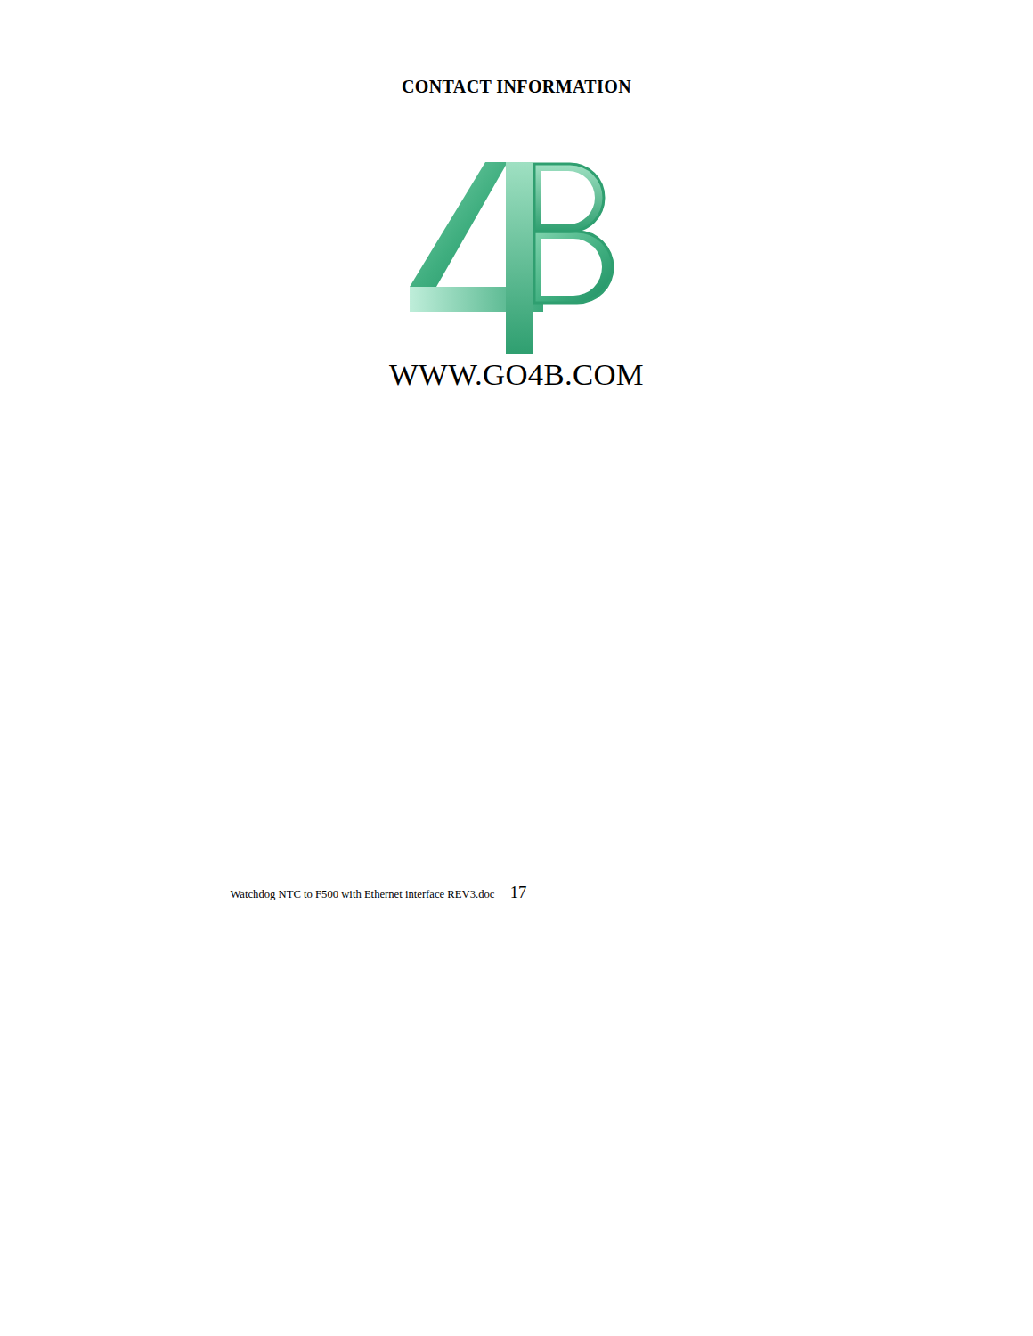CONTACT INFORMATION
WWW.GO4B.COM
Watchdog NTC to F500 with Ethernet interface REV3.doc 17